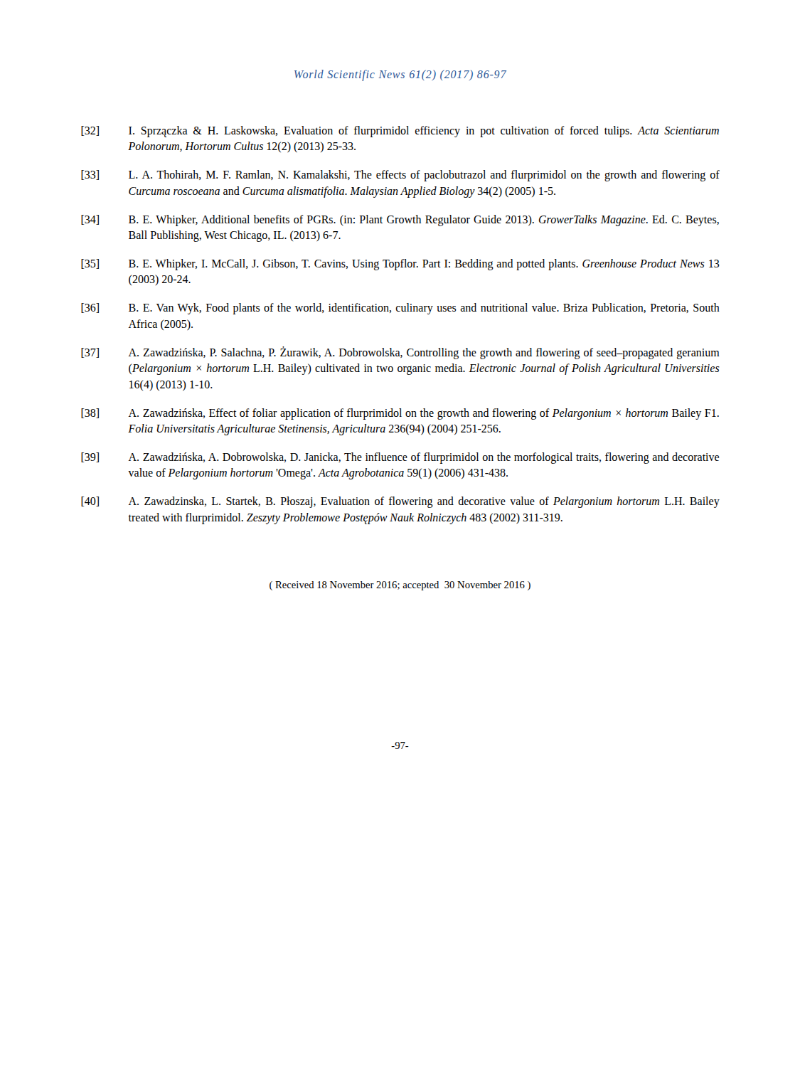World Scientific News 61(2) (2017) 86-97
[32] I. Sprzączka & H. Laskowska, Evaluation of flurprimidol efficiency in pot cultivation of forced tulips. Acta Scientiarum Polonorum, Hortorum Cultus 12(2) (2013) 25-33.
[33] L. A. Thohirah, M. F. Ramlan, N. Kamalakshi, The effects of paclobutrazol and flurprimidol on the growth and flowering of Curcuma roscoeana and Curcuma alismatifolia. Malaysian Applied Biology 34(2) (2005) 1-5.
[34] B. E. Whipker, Additional benefits of PGRs. (in: Plant Growth Regulator Guide 2013). GrowerTalks Magazine. Ed. C. Beytes, Ball Publishing, West Chicago, IL. (2013) 6-7.
[35] B. E. Whipker, I. McCall, J. Gibson, T. Cavins, Using Topflor. Part I: Bedding and potted plants. Greenhouse Product News 13 (2003) 20-24.
[36] B. E. Van Wyk, Food plants of the world, identification, culinary uses and nutritional value. Briza Publication, Pretoria, South Africa (2005).
[37] A. Zawadzińska, P. Salachna, P. Żurawik, A. Dobrowolska, Controlling the growth and flowering of seed–propagated geranium (Pelargonium × hortorum L.H. Bailey) cultivated in two organic media. Electronic Journal of Polish Agricultural Universities 16(4) (2013) 1-10.
[38] A. Zawadzińska, Effect of foliar application of flurprimidol on the growth and flowering of Pelargonium × hortorum Bailey F1. Folia Universitatis Agriculturae Stetinensis, Agricultura 236(94) (2004) 251-256.
[39] A. Zawadzińska, A. Dobrowolska, D. Janicka, The influence of flurprimidol on the morfological traits, flowering and decorative value of Pelargonium hortorum 'Omega'. Acta Agrobotanica 59(1) (2006) 431-438.
[40] A. Zawadzinska, L. Startek, B. Płoszaj, Evaluation of flowering and decorative value of Pelargonium hortorum L.H. Bailey treated with flurprimidol. Zeszyty Problemowe Postępów Nauk Rolniczych 483 (2002) 311-319.
( Received 18 November 2016; accepted 30 November 2016 )
-97-